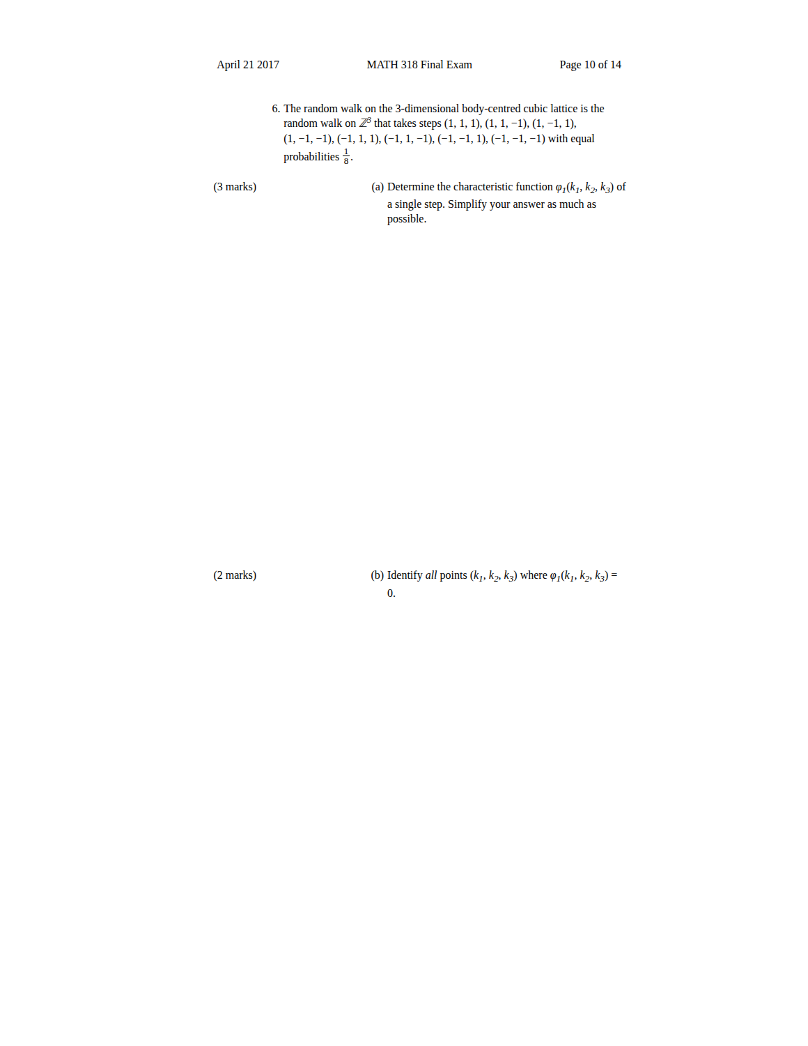April 21 2017 MATH 318 Final Exam Page 10 of 14
6.
The random walk on the 3-dimensional body-centred cubic lattice is the random walk on ℤ3 that takes steps (1, 1, 1), (1, 1, −1), (1, −1, 1), (1, −1, −1), (−1, 1, 1), (−1, 1, −1), (−1, −1, 1), (−1, −1, −1) with equal probabilities 18.
(3 marks) (a) Determine the characteristic function φ1(k1, k2, k3) of a single step. Simplify your answer as much as possible.
(2 marks) (b) Identify all points (k1, k2, k3) where φ1(k1, k2, k3) = 0.